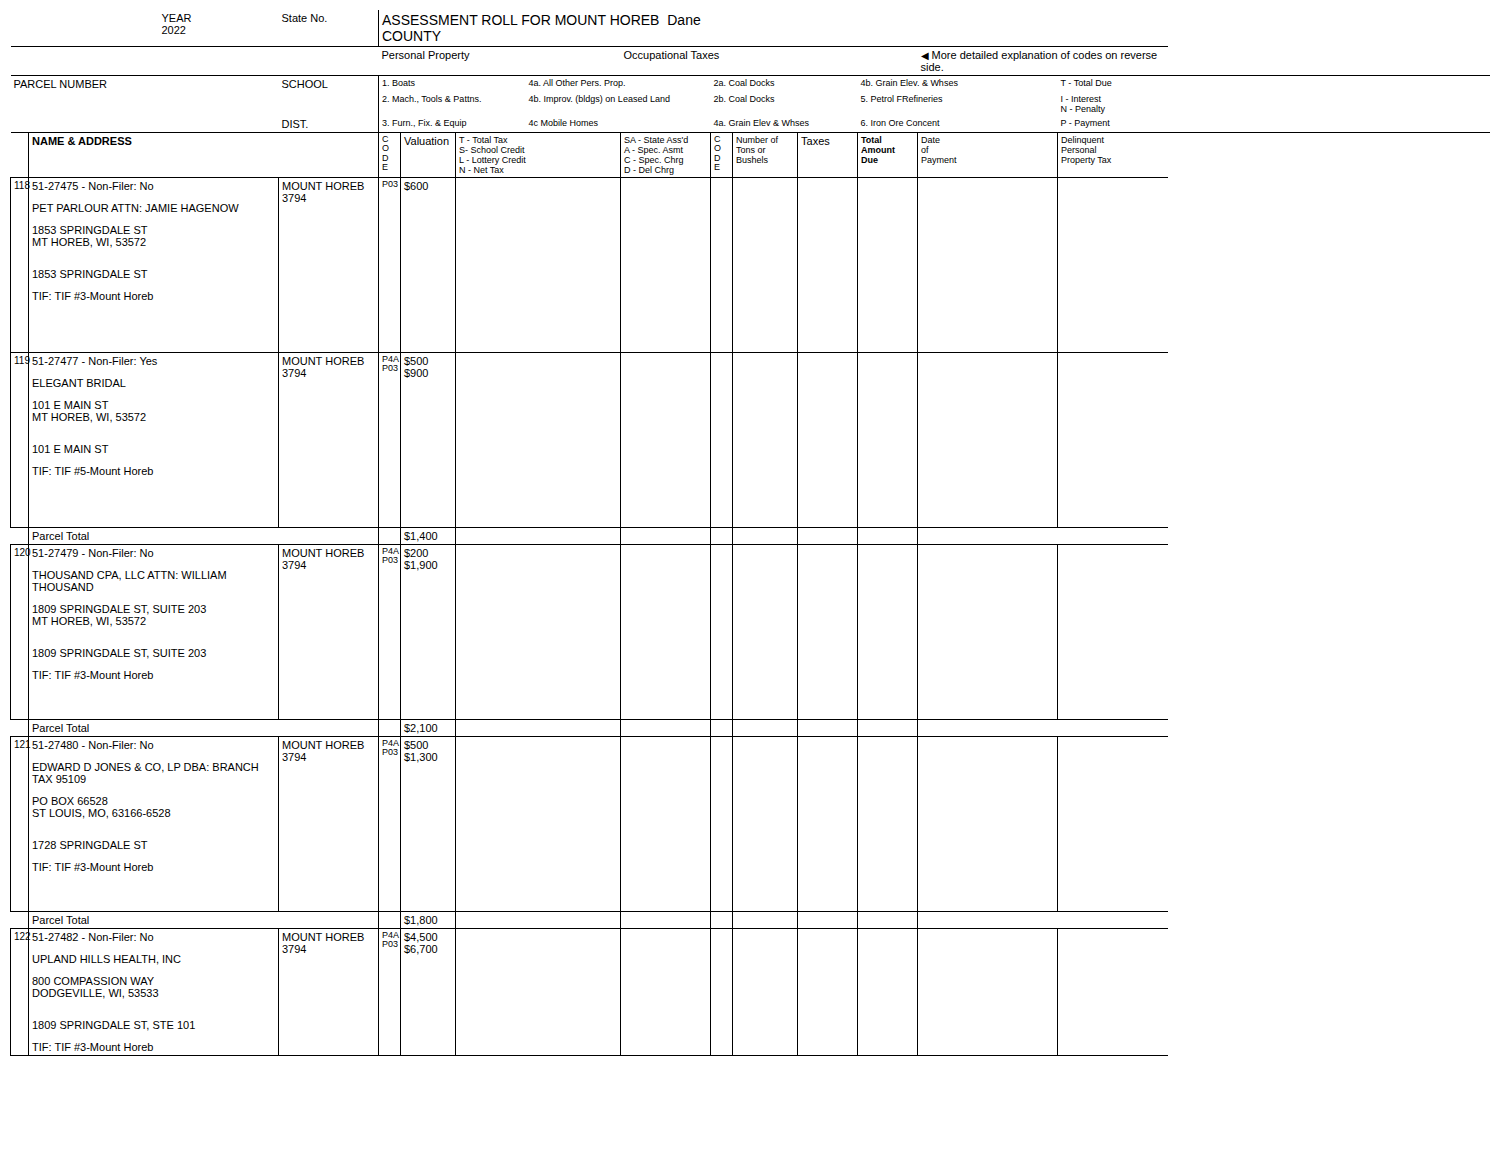| | YEAR 2022 | State No. | ASSESSMENT ROLL FOR MOUNT HOREB Dane COUNTY | |
| | Personal Property | Occupational Taxes | ◀ More detailed explanation of codes on reverse side. |
| PARCEL NUMBER | | SCHOOL | 1. Boats | 4a. All Other Pers. Prop. | 2a. Coal Docks | 4b. Grain Elev. & Whses | T - Total Due | |
| | 2. Mach., Tools & Pattns. | 4b. Improv. (bldgs) on Leased Land | 2b. Coal Docks | 5. Petrol FRefineries | I - Interest N - Penalty | |
| DIST. | 3. Furn., Fix. & Equip | 4c Mobile Homes | 4a. Grain Elev & Whses | 6. Iron Ore Concent | P - Payment | |
| | NAME & ADDRESS | | C O D E | Valuation | T - Total Tax S- School Credit L - Lottery Credit N - Net Tax | SA - State Ass'd A - Spec. Asmt C - Spec. Chrg D - Del Chrg | C O D E | Number of Tons or Bushels | Taxes | Total Amount Due | Date of Payment | Delinquent Personal Property Tax |
| 118 | 51-27475 - Non-Filer: No PET PARLOUR ATTN: JAMIE HAGENOW 1853 SPRINGDALE ST MT HOREB, WI, 53572 1853 SPRINGDALE ST TIF: TIF #3-Mount Horeb | MOUNT HOREB 3794 | P03 | $600 | | | | | | | | |
| 119 | 51-27477 - Non-Filer: Yes ELEGANT BRIDAL 101 E MAIN ST MT HOREB, WI, 53572 101 E MAIN ST TIF: TIF #5-Mount Horeb | MOUNT HOREB 3794 | P4A P03 | $500 $900 | | | | | | | | |
| | Parcel Total | | | $1,400 | | | | | | | |
| 120 | 51-27479 - Non-Filer: No THOUSAND CPA, LLC ATTN: WILLIAM THOUSAND 1809 SPRINGDALE ST, SUITE 203 MT HOREB, WI, 53572 1809 SPRINGDALE ST, SUITE 203 TIF: TIF #3-Mount Horeb | MOUNT HOREB 3794 | P4A P03 | $200 $1,900 | | | | | | | | |
| | Parcel Total | | | $2,100 | | | | | | | |
| 121 | 51-27480 - Non-Filer: No EDWARD D JONES & CO, LP DBA: BRANCH TAX 95109 PO BOX 66528 ST LOUIS, MO, 63166-6528 1728 SPRINGDALE ST TIF: TIF #3-Mount Horeb | MOUNT HOREB 3794 | P4A P03 | $500 $1,300 | | | | | | | | |
| | Parcel Total | | | $1,800 | | | | | | | |
| 122 | 51-27482 - Non-Filer: No UPLAND HILLS HEALTH, INC 800 COMPASSION WAY DODGEVILLE, WI, 53533 1809 SPRINGDALE ST, STE 101 TIF: TIF #3-Mount Horeb | MOUNT HOREB 3794 | P4A P03 | $4,500 $6,700 | | | | | | | | |